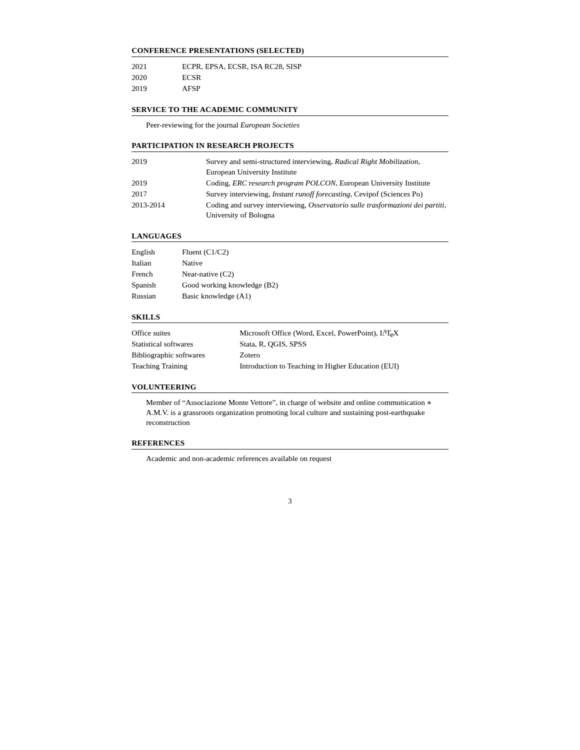Conference Presentations (Selected)
| 2021 | ECPR, EPSA, ECSR, ISA RC28, SISP |
| 2020 | ECSR |
| 2019 | AFSP |
Service to the Academic Community
Peer-reviewing for the journal European Societies
Participation in Research Projects
| 2019 | Survey and semi-structured interviewing, Radical Right Mobilization , European University Institute |
| 2019 | Coding, ERC research program POLCON , European University Institute |
| 2017 | Survey interviewing, Instant runoff forecasting , Cevipof (Sciences Po) |
| 2013-2014 | Coding and survey interviewing, Osservatorio sulle trasformazioni dei partiti , University of Bologna |
Languages
| English | Fluent (C1/C2) |
| Italian | Native |
| French | Near-native (C2) |
| Spanish | Good working knowledge (B2) |
| Russian | Basic knowledge (A1) |
Skills
| Office suites | Microsoft Office (Word, Excel, PowerPoint), L a T e X |
| Statistical softwares | Stata, R, QGIS, SPSS |
| Bibliographic softwares | Zotero |
| Teaching Training | Introduction to Teaching in Higher Education (EUI) |
Volunteering
Member of “Associazione Monte Vettore”, in charge of website and online communication ⋄ A.M.V. is a grassroots organization promoting local culture and sustaining post-earthquake reconstruction
References
Academic and non-academic references available on request
3